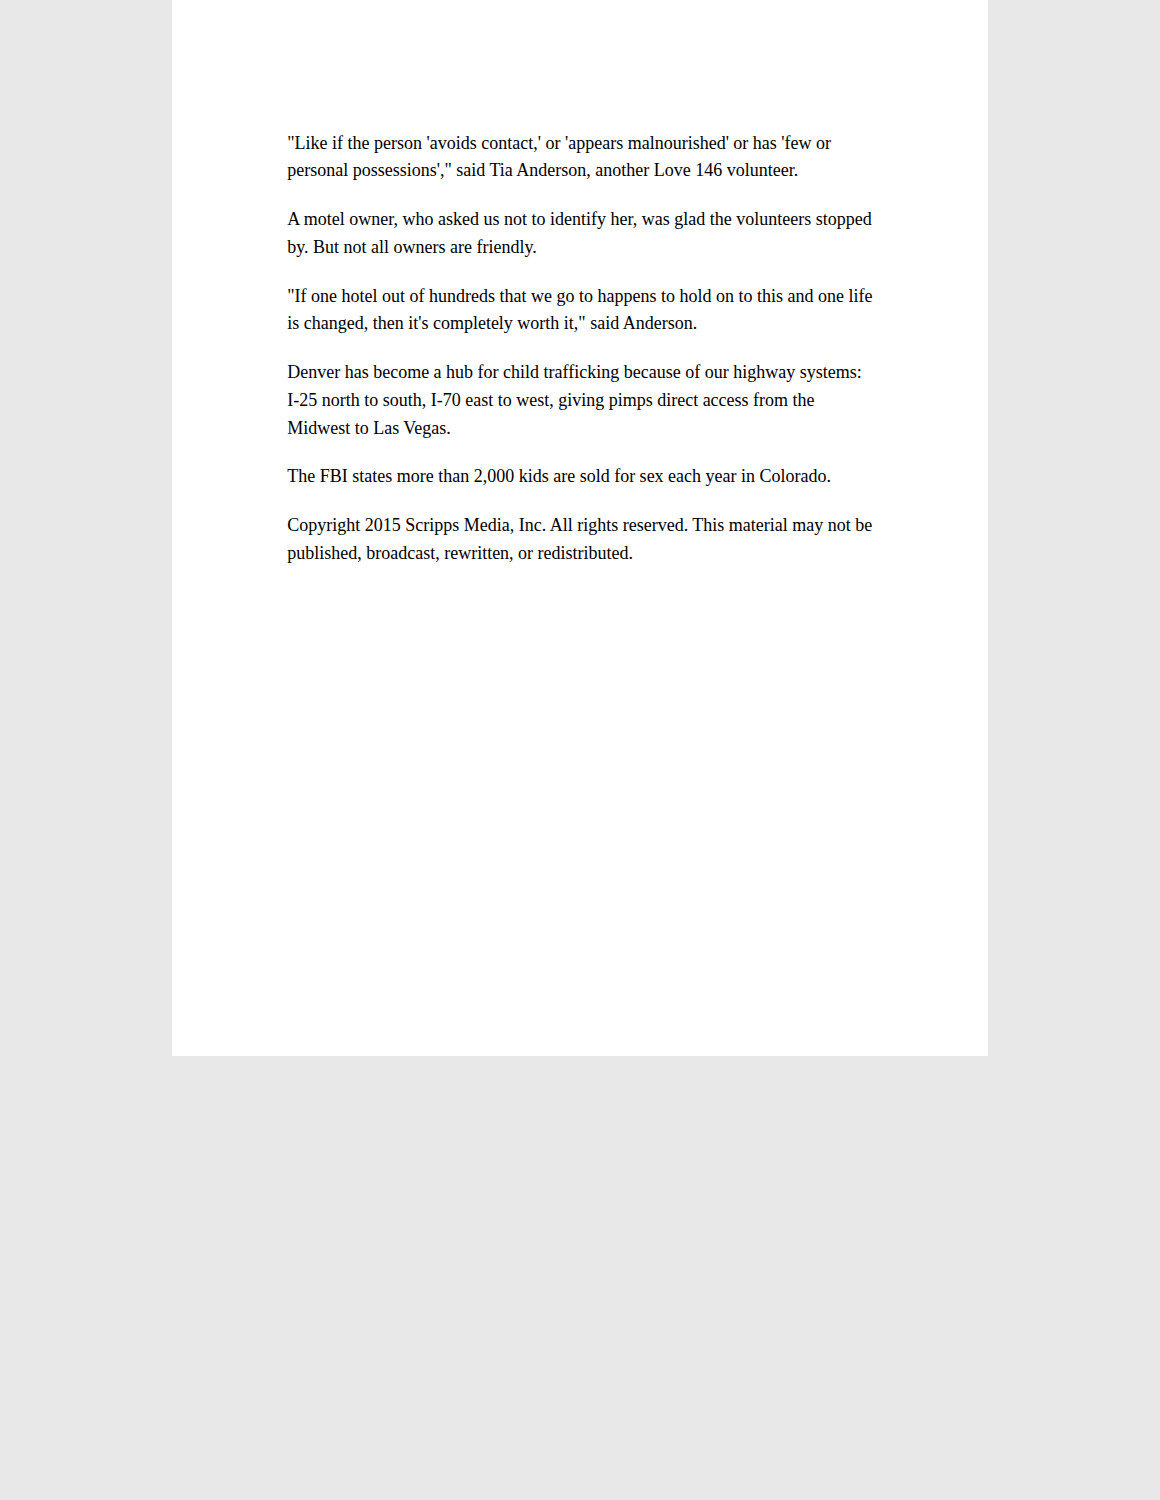"Like if the person 'avoids contact,' or 'appears malnourished' or has 'few or personal possessions'," said Tia Anderson, another Love 146 volunteer.
A motel owner, who asked us not to identify her, was glad the volunteers stopped by. But not all owners are friendly.
"If one hotel out of hundreds that we go to happens to hold on to this and one life is changed, then it's completely worth it," said Anderson.
Denver has become a hub for child trafficking because of our highway systems: I-25 north to south, I-70 east to west, giving pimps direct access from the Midwest to Las Vegas.
The FBI states more than 2,000 kids are sold for sex each year in Colorado.
Copyright 2015 Scripps Media, Inc. All rights reserved. This material may not be published, broadcast, rewritten, or redistributed.